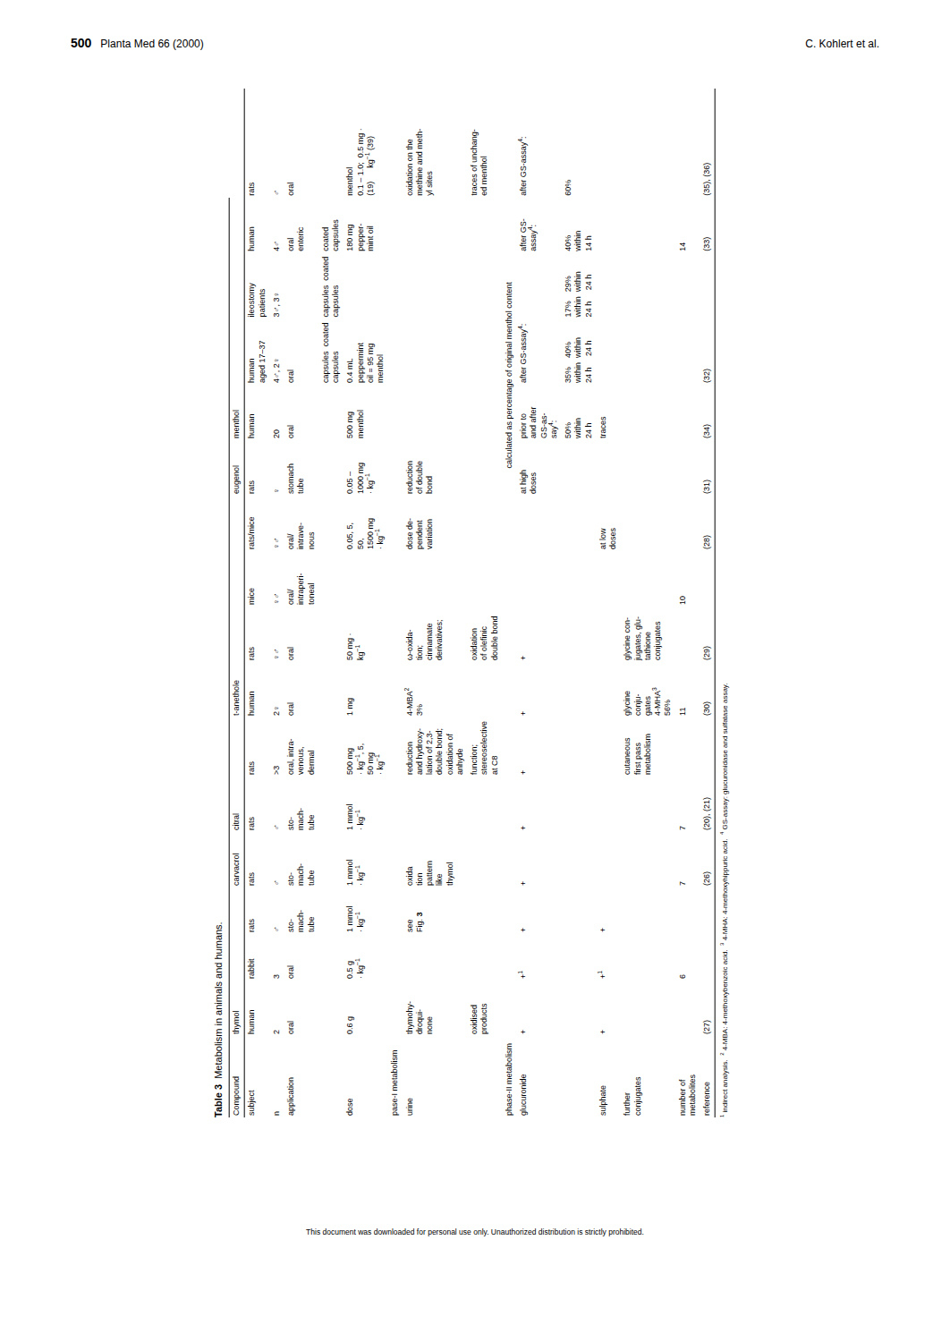500 Planta Med 66 (2000)
C. Kohlert et al.
Table 3 Metabolism in animals and humans.
| Compound | thymol | | | carvacrol | citral | | t-anethole | | | | eugenol | menthol | | | |
| --- | --- | --- | --- | --- | --- | --- | --- | --- | --- | --- | --- | --- | --- | --- | --- |
| subject | human | rabbit | rats | rats | rats | rats | human | rats | mice | rats/mice | rats | human | human aged 17–37 | ileostomy patients | human | rats |
| n | 2 | 3 | ♂ | ♂ | ♂ | >3 | 2♀ | ♀♂ | ♀♂ | ♀♂ | ♀ | 20 | 4♂, 2♀ | 3♂, 3♀ | 4♂ | ♂ |
| application | oral | oral | sto- mach- tube | sto- mach- tube | sto- mach- tube | oral, intra- venous, dermal | oral | oral | oral/ intraperi- toneal | oral/ intrave- nous | stomach tube | oral | oral | | oral enteric | oral |
| | | | | | | | | | | | | | capsules coated capsules | capsules coated capsules | coated capsules | |
| dose | 0.6 g | 0.5 g · kg −1 | 1 mmol · kg −1 | 1 mmol · kg −1 | 1 mmol · kg −1 | 500 mg · kg −1 , 5, 50 mg · kg −1 | 1 mg | 50 mg · kg −1 | | 0.05, 5, 50, 1500 mg · kg −1 | 0.05 – 1000 mg · kg −1 | 500 mg menthol | 0.4 mL peppermint oil = 95 mg menthol | | 180 mg pepper- mint oil | menthol 0.1 – 1.0; 0.5 mg · (19) kg −1 (39) |
| pase-I metabolism | |
| urine | thymohy- droqui- none | | see Fig. 3 | oxida tion pattern like thymol | | reduction and hydroxy- lation of 2,3- double bond; oxidation of anhyde | 4-MBA 2 3% | ω-oxida- tion; cinnamate derivatives; | | dose de- pendent variation | reduction of double bond | | | | | oxidation on the methine and meth- yl sites |
| | oxidised products | | | | | function; stereoselective at C8 | | oxidation of olefinic double bond | | | | | | | | traces of unchang- ed menthol |
| phase-II metabolism | | calculated as percentage of original menthol content |
| glucuronide | + | + 1 | + | + | + | + | + | + | | | at high doses | prior to and after GS-as- say 4 : | after GS-assay 4 : | | after GS- assay 4 : | after GS-assay 4 : |
| | | | | | | | | | | | | 50% within 24 h | 35% 40% within within 24 h 24 h | 17% 29% within within 24 h 24 h | 40% within 14 h | 60% |
| sulphate | + | + 1 | + | | | | | | | at low doses | | traces | | | | |
| further conjugates | | | | | | cutaneous first pass metabolism | glycine conju- gates 4-MHA 3 56% | glycine con- jugates, glu- tathione conjugates | | | | | | | | |
| number of metabolites | | 6 | | 7 | 7 | | 11 | | 10 | | | | | | 14 | |
| reference | (27) | | | (26) | (20), (21) | | (30) | (29) | | (28) | (31) | (34) | (32) | | (33) | (35), (36) |
1 indirect analysis. 2 4-MBA: 4-methoxybenzoic acid. 3 4-MHA: 4-methoxyhippuric acid. 4 GS-assay: glucuronidase and sulfatase assay.
This document was downloaded for personal use only. Unauthorized distribution is strictly prohibited.